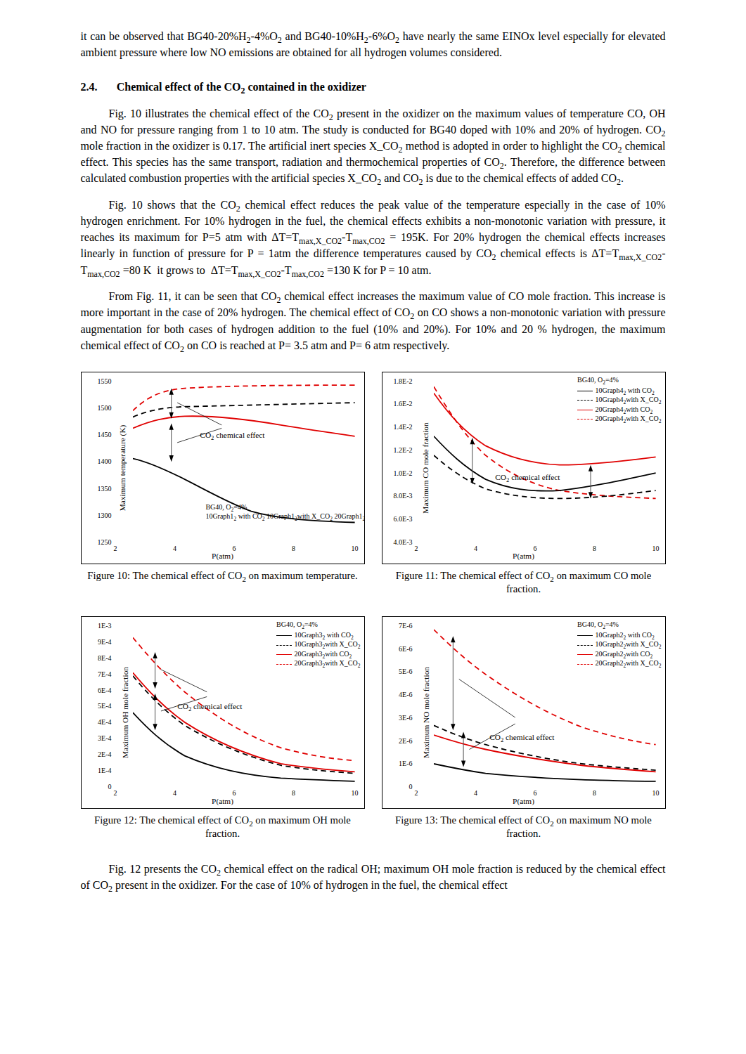it can be observed that BG40-20%H2-4%O2 and BG40-10%H2-6%O2 have nearly the same EINOx level especially for elevated ambient pressure where low NO emissions are obtained for all hydrogen volumes considered.
2.4. Chemical effect of the CO2 contained in the oxidizer
Fig. 10 illustrates the chemical effect of the CO2 present in the oxidizer on the maximum values of temperature CO, OH and NO for pressure ranging from 1 to 10 atm. The study is conducted for BG40 doped with 10% and 20% of hydrogen. CO2 mole fraction in the oxidizer is 0.17. The artificial inert species X_CO2 method is adopted in order to highlight the CO2 chemical effect. This species has the same transport, radiation and thermochemical properties of CO2. Therefore, the difference between calculated combustion properties with the artificial species X_CO2 and CO2 is due to the chemical effects of added CO2.
Fig. 10 shows that the CO2 chemical effect reduces the peak value of the temperature especially in the case of 10% hydrogen enrichment. For 10% hydrogen in the fuel, the chemical effects exhibits a non-monotonic variation with pressure, it reaches its maximum for P=5 atm with ΔT=Tmax,X_CO2-Tmax,CO2 = 195K. For 20% hydrogen the chemical effects increases linearly in function of pressure for P = 1atm the difference temperatures caused by CO2 chemical effects is ΔT=Tmax,X_CO2-Tmax,CO2 =80 K it grows to ΔT=Tmax,X_CO2-Tmax,CO2 =130 K for P = 10 atm.
From Fig. 11, it can be seen that CO2 chemical effect increases the maximum value of CO mole fraction. This increase is more important in the case of 20% hydrogen. The chemical effect of CO2 on CO shows a non-monotonic variation with pressure augmentation for both cases of hydrogen addition to the fuel (10% and 20%). For 10% and 20 % hydrogen, the maximum chemical effect of CO2 on CO is reached at P= 3.5 atm and P= 6 atm respectively.
Maximum temperature (K)
1550150014501400135013001250
CO2 chemical effect
BG40, O2=4%
10Graph12 with CO2 10Graph12with X_CO2 20Graph12with CO2 20Graph12with X_CO2
246810
P(atm)
Figure 10: The chemical effect of CO2 on maximum temperature.
Maximum CO mole fraction
1.8E-21.6E-21.4E-21.2E-21.0E-28.0E-36.0E-34.0E-3
CO2 chemical effect
BG40, O2=4%
10Graph42 with CO2 10Graph42with X_CO2 20Graph42with CO2 20Graph42with X_CO2
246810
P(atm)
Figure 11: The chemical effect of CO2 on maximum CO mole fraction.
Maximum OH mole fraction
1E-39E-48E-47E-46E-45E-44E-43E-42E-41E-40
CO2 chemical effect
BG40, O2=4%
10Graph32 with CO2 10Graph32with X_CO2 20Graph32with CO2 20Graph32with X_CO2
246810
P(atm)
Figure 12: The chemical effect of CO2 on maximum OH mole fraction.
Maximum NO mole fraction
7E-66E-65E-64E-63E-62E-61E-60
CO2 chemical effect
BG40, O2=4%
10Graph22 with CO2 10Graph22with X_CO2 20Graph22with CO2 20Graph22with X_CO2
246810
P(atm)
Figure 13: The chemical effect of CO2 on maximum NO mole fraction.
Fig. 12 presents the CO2 chemical effect on the radical OH; maximum OH mole fraction is reduced by the chemical effect of CO2 present in the oxidizer. For the case of 10% of hydrogen in the fuel, the chemical effect